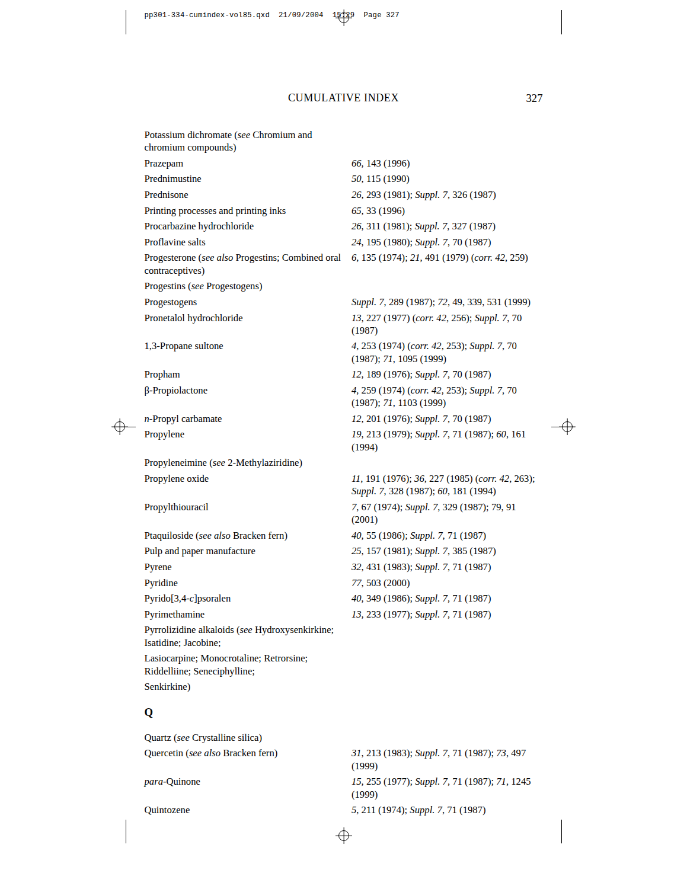pp301-334-cumindex-vol85.qxd 21/09/2004 15:29 Page 327
CUMULATIVE INDEX 327
| Potassium dichromate ( see Chromium and chromium compounds) | |
| Prazepam | 66 , 143 (1996) |
| Prednimustine | 50 , 115 (1990) |
| Prednisone | 26 , 293 (1981); Suppl. 7 , 326 (1987) |
| Printing processes and printing inks | 65 , 33 (1996) |
| Procarbazine hydrochloride | 26 , 311 (1981); Suppl. 7 , 327 (1987) |
| Proflavine salts | 24 , 195 (1980); Suppl. 7 , 70 (1987) |
| Progesterone ( see also Progestins; Combined oral contraceptives) | 6 , 135 (1974); 21 , 491 (1979) ( corr. 42 , 259) |
| Progestins ( see Progestogens) | |
| Progestogens | Suppl. 7 , 289 (1987); 72 , 49, 339, 531 (1999) |
| Pronetalol hydrochloride | 13 , 227 (1977) ( corr. 42 , 256); Suppl. 7 , 70 (1987) |
| 1,3-Propane sultone | 4 , 253 (1974) ( corr. 42 , 253); Suppl. 7 , 70 (1987); 71 , 1095 (1999) |
| Propham | 12 , 189 (1976); Suppl. 7 , 70 (1987) |
| β-Propiolactone | 4 , 259 (1974) ( corr. 42 , 253); Suppl. 7 , 70 (1987); 71 , 1103 (1999) |
| n -Propyl carbamate | 12 , 201 (1976); Suppl. 7 , 70 (1987) |
| Propylene | 19 , 213 (1979); Suppl. 7 , 71 (1987); 60 , 161 (1994) |
| Propyleneimine ( see 2-Methylaziridine) | |
| Propylene oxide | 11 , 191 (1976); 36 , 227 (1985) ( corr. 42 , 263); Suppl. 7 , 328 (1987); 60 , 181 (1994) |
| Propylthiouracil | 7 , 67 (1974); Suppl. 7 , 329 (1987); 79, 91 (2001) |
| Ptaquiloside ( see also Bracken fern) | 40 , 55 (1986); Suppl. 7 , 71 (1987) |
| Pulp and paper manufacture | 25 , 157 (1981); Suppl. 7 , 385 (1987) |
| Pyrene | 32 , 431 (1983); Suppl. 7 , 71 (1987) |
| Pyridine | 77 , 503 (2000) |
| Pyrido[3,4- c ]psoralen | 40 , 349 (1986); Suppl. 7 , 71 (1987) |
| Pyrimethamine | 13 , 233 (1977); Suppl. 7 , 71 (1987) |
| Pyrrolizidine alkaloids ( see Hydroxysenkirkine; Isatidine; Jacobine; | |
| Lasiocarpine; Monocrotaline; Retrorsine; Riddelliine; Seneciphylline; | |
| Senkirkine) | |
| Q |
| Quartz ( see Crystalline silica) | |
| Quercetin ( see also Bracken fern) | 31 , 213 (1983); Suppl. 7 , 71 (1987); 73 , 497 (1999) |
| para -Quinone | 15 , 255 (1977); Suppl. 7 , 71 (1987); 71 , 1245 (1999) |
| Quintozene | 5 , 211 (1974); Suppl. 7 , 71 (1987) |